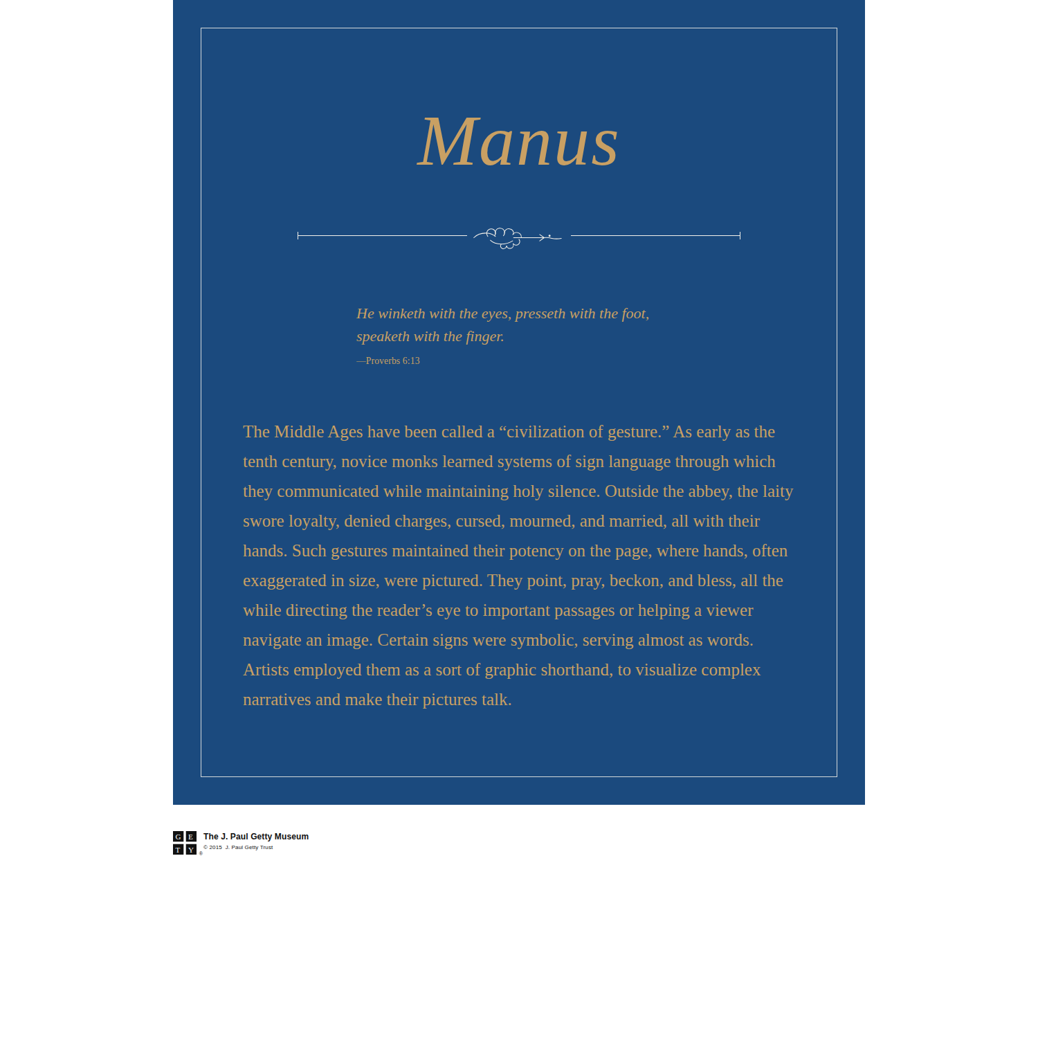Manus
He winketh with the eyes, presseth with the foot, speaketh with the finger.
—Proverbs 6:13
The Middle Ages have been called a “civilization of gesture.” As early as the tenth century, novice monks learned systems of sign language through which they communicated while maintaining holy silence. Outside the abbey, the laity swore loyalty, denied charges, cursed, mourned, and married, all with their hands. Such gestures maintained their potency on the page, where hands, often exaggerated in size, were pictured. They point, pray, beckon, and bless, all the while directing the reader’s eye to important passages or helping a viewer navigate an image. Certain signs were symbolic, serving almost as words. Artists employed them as a sort of graphic shorthand, to visualize complex narratives and make their pictures talk.
G E T Y ®
The J. Paul Getty Museum
© 2015 J. Paul Getty Trust